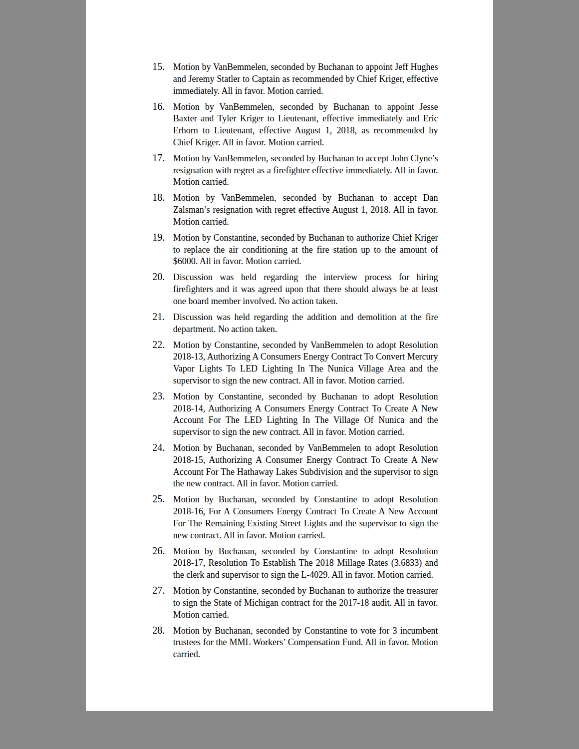Motion by VanBemmelen, seconded by Buchanan to appoint Jeff Hughes and Jeremy Statler to Captain as recommended by Chief Kriger, effective immediately. All in favor. Motion carried.
Motion by VanBemmelen, seconded by Buchanan to appoint Jesse Baxter and Tyler Kriger to Lieutenant, effective immediately and Eric Erhorn to Lieutenant, effective August 1, 2018, as recommended by Chief Kriger. All in favor. Motion carried.
Motion by VanBemmelen, seconded by Buchanan to accept John Clyne’s resignation with regret as a firefighter effective immediately. All in favor. Motion carried.
Motion by VanBemmelen, seconded by Buchanan to accept Dan Zalsman’s resignation with regret effective August 1, 2018. All in favor. Motion carried.
Motion by Constantine, seconded by Buchanan to authorize Chief Kriger to replace the air conditioning at the fire station up to the amount of $6000. All in favor. Motion carried.
Discussion was held regarding the interview process for hiring firefighters and it was agreed upon that there should always be at least one board member involved. No action taken.
Discussion was held regarding the addition and demolition at the fire department. No action taken.
Motion by Constantine, seconded by VanBemmelen to adopt Resolution 2018-13, Authorizing A Consumers Energy Contract To Convert Mercury Vapor Lights To LED Lighting In The Nunica Village Area and the supervisor to sign the new contract. All in favor. Motion carried.
Motion by Constantine, seconded by Buchanan to adopt Resolution 2018-14, Authorizing A Consumers Energy Contract To Create A New Account For The LED Lighting In The Village Of Nunica and the supervisor to sign the new contract. All in favor. Motion carried.
Motion by Buchanan, seconded by VanBemmelen to adopt Resolution 2018-15, Authorizing A Consumer Energy Contract To Create A New Account For The Hathaway Lakes Subdivision and the supervisor to sign the new contract. All in favor. Motion carried.
Motion by Buchanan, seconded by Constantine to adopt Resolution 2018-16, For A Consumers Energy Contract To Create A New Account For The Remaining Existing Street Lights and the supervisor to sign the new contract. All in favor. Motion carried.
Motion by Buchanan, seconded by Constantine to adopt Resolution 2018-17, Resolution To Establish The 2018 Millage Rates (3.6833) and the clerk and supervisor to sign the L-4029. All in favor. Motion carried.
Motion by Constantine, seconded by Buchanan to authorize the treasurer to sign the State of Michigan contract for the 2017-18 audit. All in favor. Motion carried.
Motion by Buchanan, seconded by Constantine to vote for 3 incumbent trustees for the MML Workers’ Compensation Fund. All in favor. Motion carried.